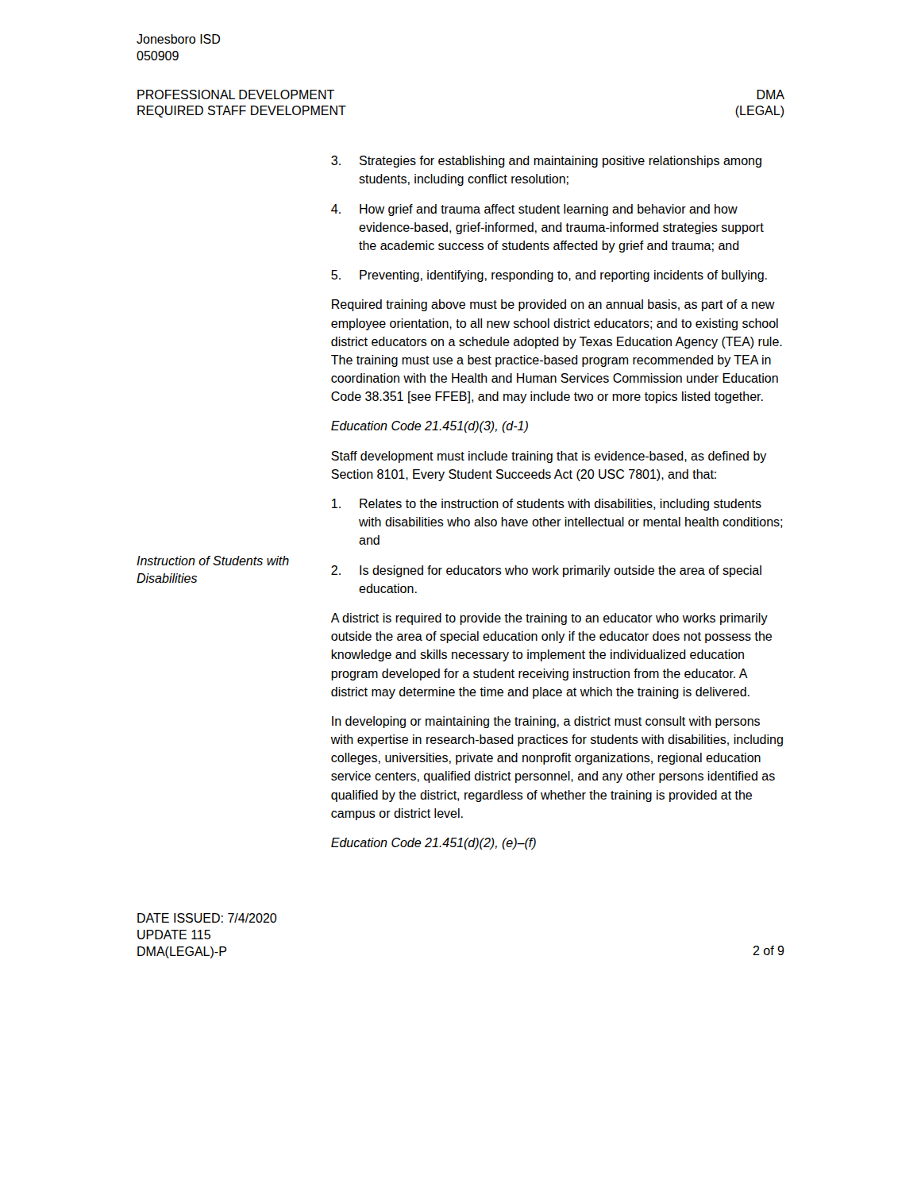Jonesboro ISD
050909
PROFESSIONAL DEVELOPMENT
REQUIRED STAFF DEVELOPMENT
DMA
(LEGAL)
Instruction of Students with Disabilities
3. Strategies for establishing and maintaining positive relationships among students, including conflict resolution;
4. How grief and trauma affect student learning and behavior and how evidence-based, grief-informed, and trauma-informed strategies support the academic success of students affected by grief and trauma; and
5. Preventing, identifying, responding to, and reporting incidents of bullying.
Required training above must be provided on an annual basis, as part of a new employee orientation, to all new school district educators; and to existing school district educators on a schedule adopted by Texas Education Agency (TEA) rule. The training must use a best practice-based program recommended by TEA in coordination with the Health and Human Services Commission under Education Code 38.351 [see FFEB], and may include two or more topics listed together.
Education Code 21.451(d)(3), (d-1)
Staff development must include training that is evidence-based, as defined by Section 8101, Every Student Succeeds Act (20 USC 7801), and that:
1. Relates to the instruction of students with disabilities, including students with disabilities who also have other intellectual or mental health conditions; and
2. Is designed for educators who work primarily outside the area of special education.
A district is required to provide the training to an educator who works primarily outside the area of special education only if the educator does not possess the knowledge and skills necessary to implement the individualized education program developed for a student receiving instruction from the educator. A district may determine the time and place at which the training is delivered.
In developing or maintaining the training, a district must consult with persons with expertise in research-based practices for students with disabilities, including colleges, universities, private and nonprofit organizations, regional education service centers, qualified district personnel, and any other persons identified as qualified by the district, regardless of whether the training is provided at the campus or district level.
Education Code 21.451(d)(2), (e)–(f)
DATE ISSUED: 7/4/2020
UPDATE 115
DMA(LEGAL)-P
2 of 9